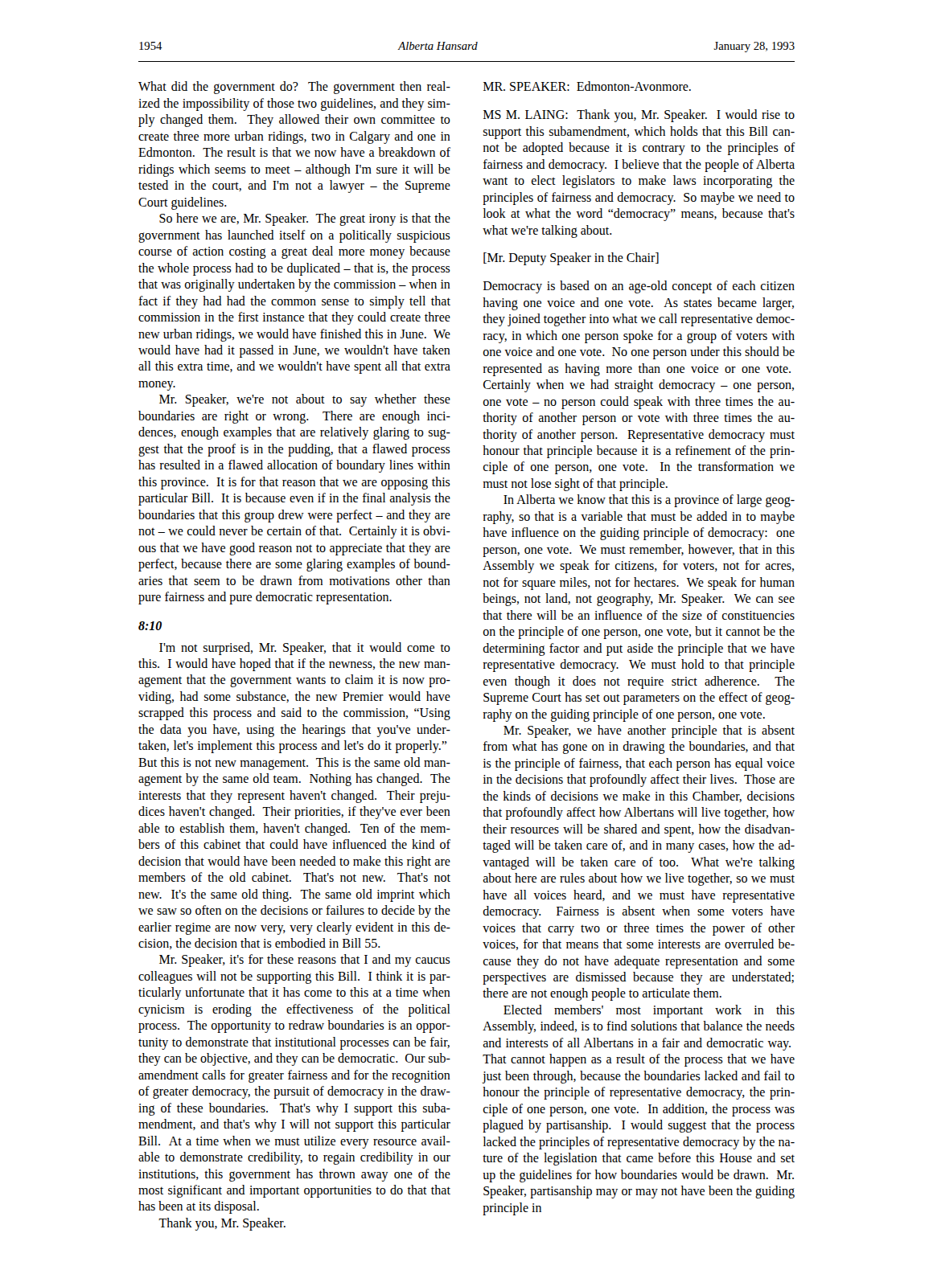1954 Alberta Hansard January 28, 1993
What did the government do? The government then realized the impossibility of those two guidelines, and they simply changed them. They allowed their own committee to create three more urban ridings, two in Calgary and one in Edmonton. The result is that we now have a breakdown of ridings which seems to meet – although I'm sure it will be tested in the court, and I'm not a lawyer – the Supreme Court guidelines.
So here we are, Mr. Speaker. The great irony is that the government has launched itself on a politically suspicious course of action costing a great deal more money because the whole process had to be duplicated – that is, the process that was originally undertaken by the commission – when in fact if they had had the common sense to simply tell that commission in the first instance that they could create three new urban ridings, we would have finished this in June. We would have had it passed in June, we wouldn't have taken all this extra time, and we wouldn't have spent all that extra money.
Mr. Speaker, we're not about to say whether these boundaries are right or wrong. There are enough incidences, enough examples that are relatively glaring to suggest that the proof is in the pudding, that a flawed process has resulted in a flawed allocation of boundary lines within this province. It is for that reason that we are opposing this particular Bill. It is because even if in the final analysis the boundaries that this group drew were perfect – and they are not – we could never be certain of that. Certainly it is obvious that we have good reason not to appreciate that they are perfect, because there are some glaring examples of boundaries that seem to be drawn from motivations other than pure fairness and pure democratic representation.
8:10
I'm not surprised, Mr. Speaker, that it would come to this. I would have hoped that if the newness, the new management that the government wants to claim it is now providing, had some substance, the new Premier would have scrapped this process and said to the commission, “Using the data you have, using the hearings that you've undertaken, let's implement this process and let's do it properly.” But this is not new management. This is the same old management by the same old team. Nothing has changed. The interests that they represent haven't changed. Their prejudices haven't changed. Their priorities, if they've ever been able to establish them, haven't changed. Ten of the members of this cabinet that could have influenced the kind of decision that would have been needed to make this right are members of the old cabinet. That's not new. That's not new. It's the same old thing. The same old imprint which we saw so often on the decisions or failures to decide by the earlier regime are now very, very clearly evident in this decision, the decision that is embodied in Bill 55.
Mr. Speaker, it's for these reasons that I and my caucus colleagues will not be supporting this Bill. I think it is particularly unfortunate that it has come to this at a time when cynicism is eroding the effectiveness of the political process. The opportunity to redraw boundaries is an opportunity to demonstrate that institutional processes can be fair, they can be objective, and they can be democratic. Our subamendment calls for greater fairness and for the recognition of greater democracy, the pursuit of democracy in the drawing of these boundaries. That's why I support this subamendment, and that's why I will not support this particular Bill. At a time when we must utilize every resource available to demonstrate credibility, to regain credibility in our institutions, this government has thrown away one of the most significant and important opportunities to do that that has been at its disposal.
Thank you, Mr. Speaker.
MR. SPEAKER: Edmonton-Avonmore.
MS M. LAING: Thank you, Mr. Speaker. I would rise to support this subamendment, which holds that this Bill cannot be adopted because it is contrary to the principles of fairness and democracy. I believe that the people of Alberta want to elect legislators to make laws incorporating the principles of fairness and democracy. So maybe we need to look at what the word “democracy” means, because that's what we're talking about.
[Mr. Deputy Speaker in the Chair]
Democracy is based on an age-old concept of each citizen having one voice and one vote. As states became larger, they joined together into what we call representative democracy, in which one person spoke for a group of voters with one voice and one vote. No one person under this should be represented as having more than one voice or one vote. Certainly when we had straight democracy – one person, one vote – no person could speak with three times the authority of another person or vote with three times the authority of another person. Representative democracy must honour that principle because it is a refinement of the principle of one person, one vote. In the transformation we must not lose sight of that principle.
In Alberta we know that this is a province of large geography, so that is a variable that must be added in to maybe have influence on the guiding principle of democracy: one person, one vote. We must remember, however, that in this Assembly we speak for citizens, for voters, not for acres, not for square miles, not for hectares. We speak for human beings, not land, not geography, Mr. Speaker. We can see that there will be an influence of the size of constituencies on the principle of one person, one vote, but it cannot be the determining factor and put aside the principle that we have representative democracy. We must hold to that principle even though it does not require strict adherence. The Supreme Court has set out parameters on the effect of geography on the guiding principle of one person, one vote.
Mr. Speaker, we have another principle that is absent from what has gone on in drawing the boundaries, and that is the principle of fairness, that each person has equal voice in the decisions that profoundly affect their lives. Those are the kinds of decisions we make in this Chamber, decisions that profoundly affect how Albertans will live together, how their resources will be shared and spent, how the disadvantaged will be taken care of, and in many cases, how the advantaged will be taken care of too. What we're talking about here are rules about how we live together, so we must have all voices heard, and we must have representative democracy. Fairness is absent when some voters have voices that carry two or three times the power of other voices, for that means that some interests are overruled because they do not have adequate representation and some perspectives are dismissed because they are understated; there are not enough people to articulate them.
Elected members' most important work in this Assembly, indeed, is to find solutions that balance the needs and interests of all Albertans in a fair and democratic way. That cannot happen as a result of the process that we have just been through, because the boundaries lacked and fail to honour the principle of representative democracy, the principle of one person, one vote. In addition, the process was plagued by partisanship. I would suggest that the process lacked the principles of representative democracy by the nature of the legislation that came before this House and set up the guidelines for how boundaries would be drawn. Mr. Speaker, partisanship may or may not have been the guiding principle in